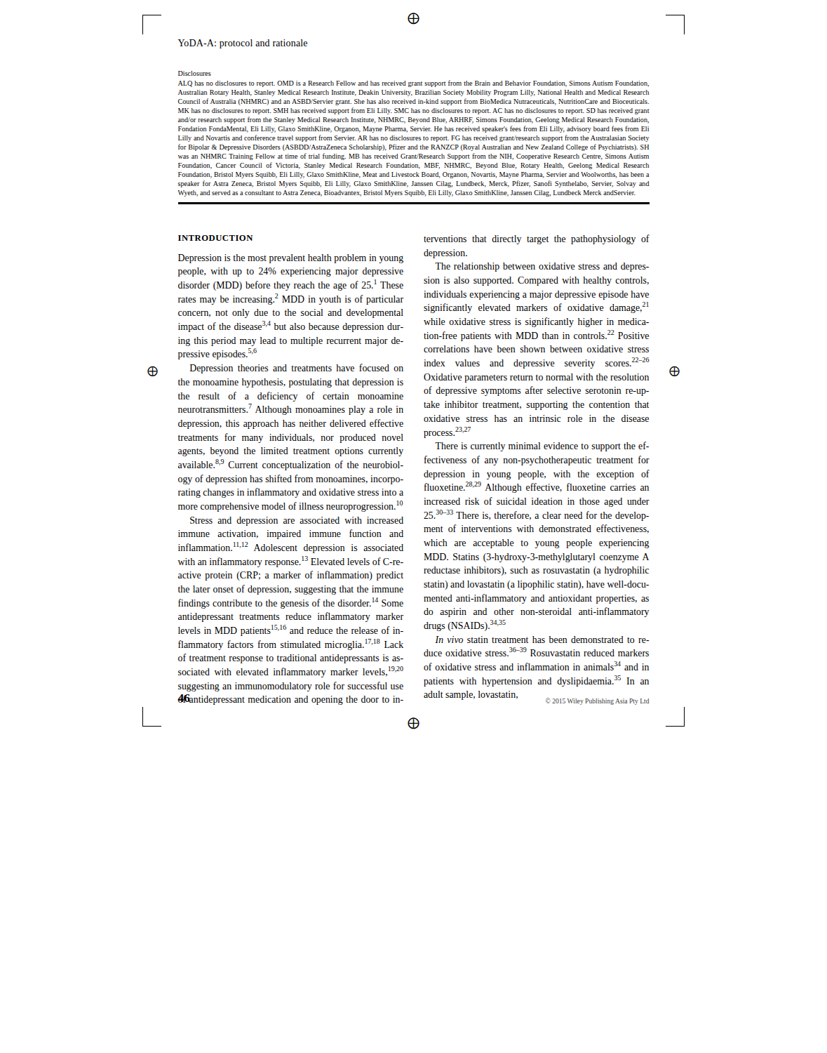⨁
⨁
⨁
⨁
YoDA-A: protocol and rationale
Disclosures ALQ has no disclosures to report. OMD is a Research Fellow and has received grant support from the Brain and Behavior Foundation, Simons Autism Foundation, Australian Rotary Health, Stanley Medical Research Institute, Deakin University, Brazilian Society Mobility Program Lilly, National Health and Medical Research Council of Australia (NHMRC) and an ASBD/Servier grant. She has also received in-kind support from BioMedica Nutraceuticals, NutritionCare and Bioceuticals. MK has no disclosures to report. SMH has received support from Eli Lilly. SMC has no disclosures to report. AC has no disclosures to report. SD has received grant and/or research support from the Stanley Medical Research Institute, NHMRC, Beyond Blue, ARHRF, Simons Foundation, Geelong Medical Research Foundation, Fondation FondaMental, Eli Lilly, Glaxo SmithKline, Organon, Mayne Pharma, Servier. He has received speaker's fees from Eli Lilly, advisory board fees from Eli Lilly and Novartis and conference travel support from Servier. AR has no disclosures to report. FG has received grant/research support from the Australasian Society for Bipolar & Depressive Disorders (ASBDD/AstraZeneca Scholarship), Pfizer and the RANZCP (Royal Australian and New Zealand College of Psychiatrists). SH was an NHMRC Training Fellow at time of trial funding. MB has received Grant/Research Support from the NIH, Cooperative Research Centre, Simons Autism Foundation, Cancer Council of Victoria, Stanley Medical Research Foundation, MBF, NHMRC, Beyond Blue, Rotary Health, Geelong Medical Research Foundation, Bristol Myers Squibb, Eli Lilly, Glaxo SmithKline, Meat and Livestock Board, Organon, Novartis, Mayne Pharma, Servier and Woolworths, has been a speaker for Astra Zeneca, Bristol Myers Squibb, Eli Lilly, Glaxo SmithKline, Janssen Cilag, Lundbeck, Merck, Pfizer, Sanofi Synthelabo, Servier, Solvay and Wyeth, and served as a consultant to Astra Zeneca, Bioadvantex, Bristol Myers Squibb, Eli Lilly, Glaxo SmithKline, Janssen Cilag, Lundbeck Merck andServier.
INTRODUCTION
Depression is the most prevalent health problem in young people, with up to 24% experiencing major depressive disorder (MDD) before they reach the age of 25.1 These rates may be increasing.2 MDD in youth is of particular concern, not only due to the social and developmental impact of the disease3,4 but also because depression during this period may lead to multiple recurrent major depressive episodes.5,6
Depression theories and treatments have focused on the monoamine hypothesis, postulating that depression is the result of a deficiency of certain monoamine neurotransmitters.7 Although monoamines play a role in depression, this approach has neither delivered effective treatments for many individuals, nor produced novel agents, beyond the limited treatment options currently available.8,9 Current conceptualization of the neurobiology of depression has shifted from monoamines, incorporating changes in inflammatory and oxidative stress into a more comprehensive model of illness neuroprogression.10
Stress and depression are associated with increased immune activation, impaired immune function and inflammation.11,12 Adolescent depression is associated with an inflammatory response.13 Elevated levels of C-reactive protein (CRP; a marker of inflammation) predict the later onset of depression, suggesting that the immune findings contribute to the genesis of the disorder.14 Some antidepressant treatments reduce inflammatory marker levels in MDD patients15,16 and reduce the release of inflammatory factors from stimulated microglia.17,18 Lack of treatment response to traditional antidepressants is associated with elevated inflammatory marker levels,19,20 suggesting an immunomodulatory role for successful use of antidepressant medication and opening the door to interventions that directly target the pathophysiology of depression.
The relationship between oxidative stress and depression is also supported. Compared with healthy controls, individuals experiencing a major depressive episode have significantly elevated markers of oxidative damage,21 while oxidative stress is significantly higher in medication-free patients with MDD than in controls.22 Positive correlations have been shown between oxidative stress index values and depressive severity scores.22–26 Oxidative parameters return to normal with the resolution of depressive symptoms after selective serotonin re-uptake inhibitor treatment, supporting the contention that oxidative stress has an intrinsic role in the disease process.23,27
There is currently minimal evidence to support the effectiveness of any non-psychotherapeutic treatment for depression in young people, with the exception of fluoxetine.28,29 Although effective, fluoxetine carries an increased risk of suicidal ideation in those aged under 25.30–33 There is, therefore, a clear need for the development of interventions with demonstrated effectiveness, which are acceptable to young people experiencing MDD. Statins (3-hydroxy-3-methylglutaryl coenzyme A reductase inhibitors), such as rosuvastatin (a hydrophilic statin) and lovastatin (a lipophilic statin), have well-documented anti-inflammatory and antioxidant properties, as do aspirin and other non-steroidal anti-inflammatory drugs (NSAIDs).34,35
In vivo statin treatment has been demonstrated to reduce oxidative stress.36–39 Rosuvastatin reduced markers of oxidative stress and inflammation in animals34 and in patients with hypertension and dyslipidaemia.35 In an adult sample, lovastatin,
46
© 2015 Wiley Publishing Asia Pty Ltd